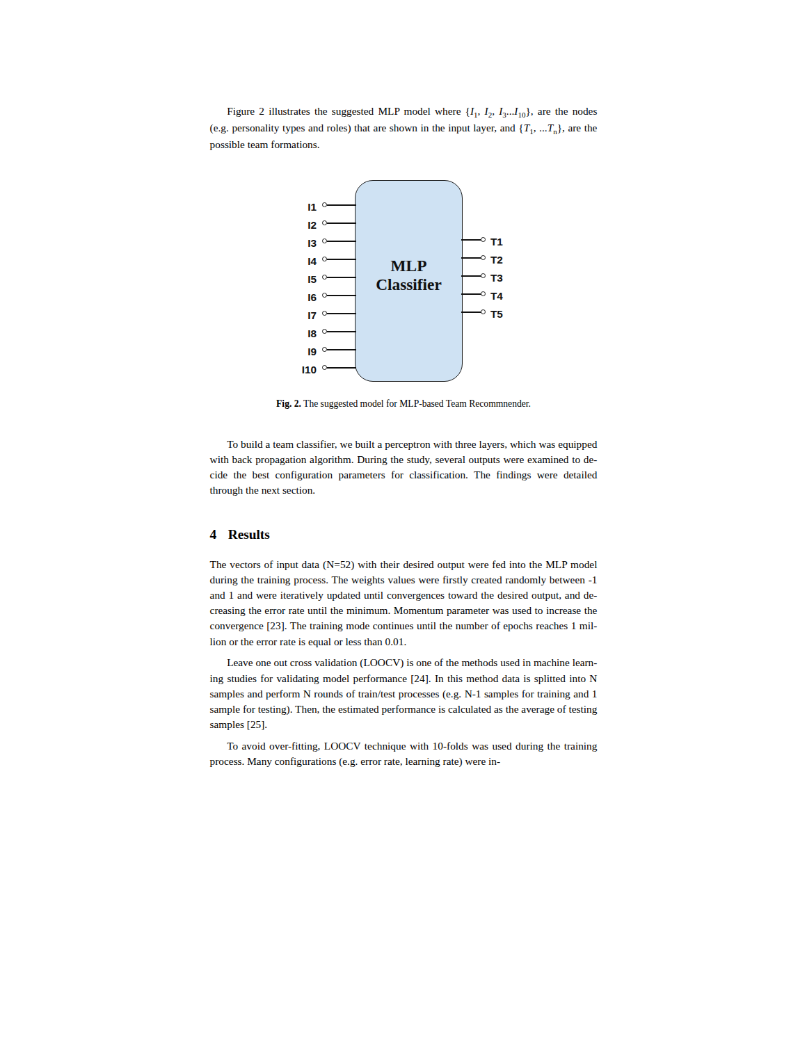Figure 2 illustrates the suggested MLP model where {I1, I2, I3...I10}, are the nodes (e.g. personality types and roles) that are shown in the input layer, and {T1, ...Tn}, are the possible team formations.
MLP
Classifier
I1
I2
I3
I4
I5
I6
I7
I8
I9
I10
T1
T2
T3
T4
T5
Fig. 2. The suggested model for MLP-based Team Recommnender.
To build a team classifier, we built a perceptron with three layers, which was equipped with back propagation algorithm. During the study, several outputs were examined to decide the best configuration parameters for classification. The findings were detailed through the next section.
4 Results
The vectors of input data (N=52) with their desired output were fed into the MLP model during the training process. The weights values were firstly created randomly between -1 and 1 and were iteratively updated until convergences toward the desired output, and decreasing the error rate until the minimum. Momentum parameter was used to increase the convergence [23]. The training mode continues until the number of epochs reaches 1 million or the error rate is equal or less than 0.01.
Leave one out cross validation (LOOCV) is one of the methods used in machine learning studies for validating model performance [24]. In this method data is splitted into N samples and perform N rounds of train/test processes (e.g. N-1 samples for training and 1 sample for testing). Then, the estimated performance is calculated as the average of testing samples [25].
To avoid over-fitting, LOOCV technique with 10-folds was used during the training process. Many configurations (e.g. error rate, learning rate) were in-